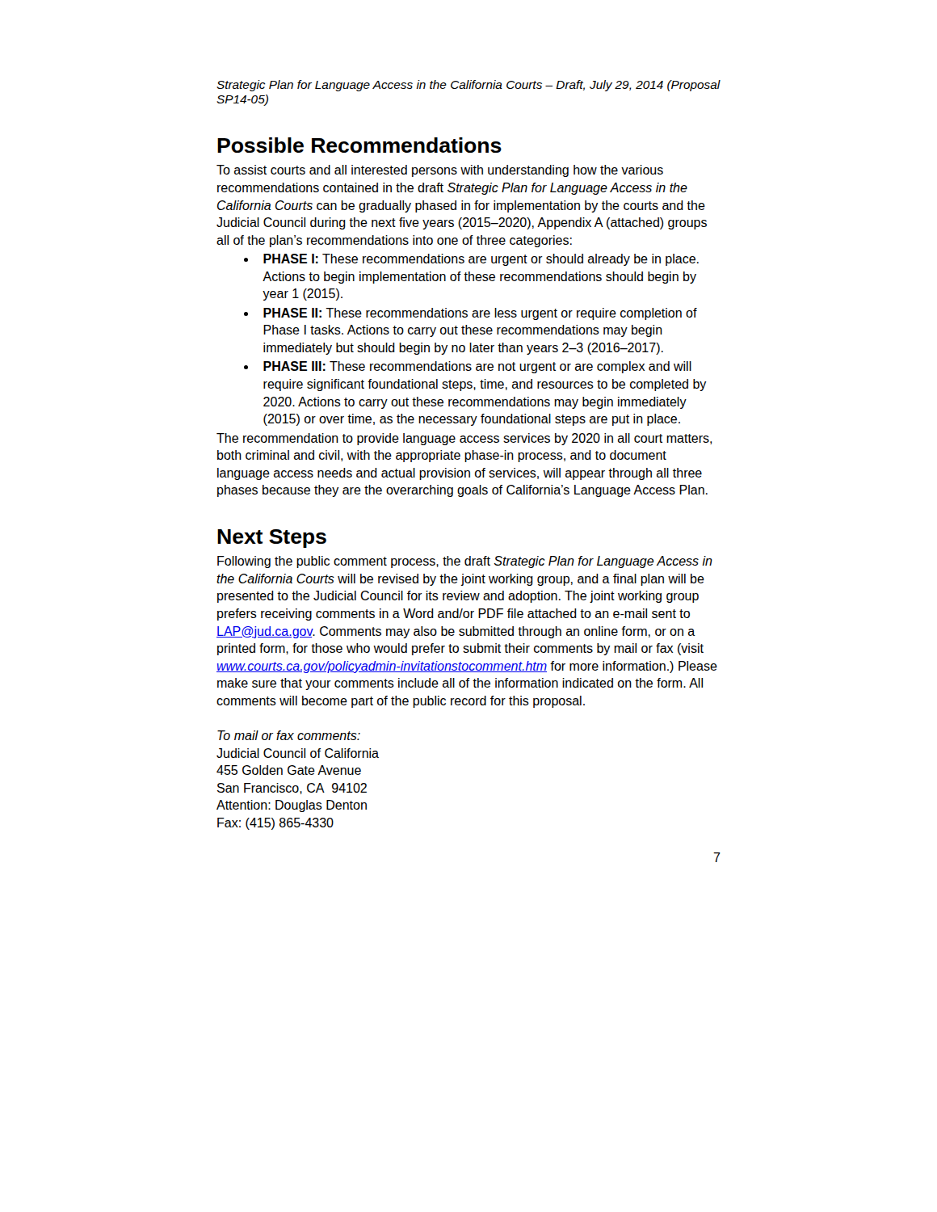Strategic Plan for Language Access in the California Courts – Draft, July 29, 2014 (Proposal SP14-05)
Possible Recommendations
To assist courts and all interested persons with understanding how the various recommendations contained in the draft Strategic Plan for Language Access in the California Courts can be gradually phased in for implementation by the courts and the Judicial Council during the next five years (2015–2020), Appendix A (attached) groups all of the plan’s recommendations into one of three categories:
PHASE I: These recommendations are urgent or should already be in place. Actions to begin implementation of these recommendations should begin by year 1 (2015).
PHASE II: These recommendations are less urgent or require completion of Phase I tasks. Actions to carry out these recommendations may begin immediately but should begin by no later than years 2–3 (2016–2017).
PHASE III: These recommendations are not urgent or are complex and will require significant foundational steps, time, and resources to be completed by 2020. Actions to carry out these recommendations may begin immediately (2015) or over time, as the necessary foundational steps are put in place.
The recommendation to provide language access services by 2020 in all court matters, both criminal and civil, with the appropriate phase-in process, and to document language access needs and actual provision of services, will appear through all three phases because they are the overarching goals of California’s Language Access Plan.
Next Steps
Following the public comment process, the draft Strategic Plan for Language Access in the California Courts will be revised by the joint working group, and a final plan will be presented to the Judicial Council for its review and adoption. The joint working group prefers receiving comments in a Word and/or PDF file attached to an e-mail sent to LAP@jud.ca.gov. Comments may also be submitted through an online form, or on a printed form, for those who would prefer to submit their comments by mail or fax (visit www.courts.ca.gov/policyadmin-invitationstocomment.htm for more information.) Please make sure that your comments include all of the information indicated on the form. All comments will become part of the public record for this proposal.
To mail or fax comments:
Judicial Council of California
455 Golden Gate Avenue
San Francisco, CA 94102
Attention: Douglas Denton
Fax: (415) 865-4330
7